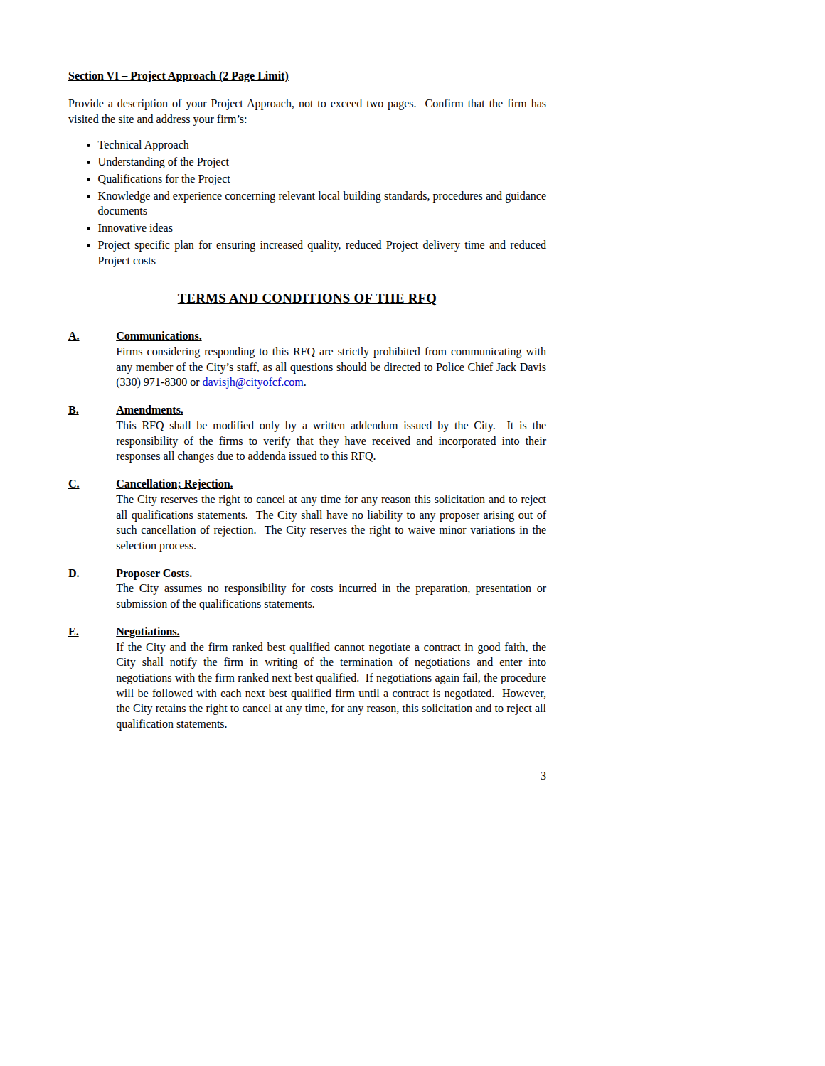Section VI – Project Approach (2 Page Limit)
Provide a description of your Project Approach, not to exceed two pages. Confirm that the firm has visited the site and address your firm’s:
Technical Approach
Understanding of the Project
Qualifications for the Project
Knowledge and experience concerning relevant local building standards, procedures and guidance documents
Innovative ideas
Project specific plan for ensuring increased quality, reduced Project delivery time and reduced Project costs
TERMS AND CONDITIONS OF THE RFQ
A. Communications.
Firms considering responding to this RFQ are strictly prohibited from communicating with any member of the City’s staff, as all questions should be directed to Police Chief Jack Davis (330) 971-8300 or davisjh@cityofcf.com.
B. Amendments.
This RFQ shall be modified only by a written addendum issued by the City. It is the responsibility of the firms to verify that they have received and incorporated into their responses all changes due to addenda issued to this RFQ.
C. Cancellation; Rejection.
The City reserves the right to cancel at any time for any reason this solicitation and to reject all qualifications statements. The City shall have no liability to any proposer arising out of such cancellation of rejection. The City reserves the right to waive minor variations in the selection process.
D. Proposer Costs.
The City assumes no responsibility for costs incurred in the preparation, presentation or submission of the qualifications statements.
E. Negotiations.
If the City and the firm ranked best qualified cannot negotiate a contract in good faith, the City shall notify the firm in writing of the termination of negotiations and enter into negotiations with the firm ranked next best qualified. If negotiations again fail, the procedure will be followed with each next best qualified firm until a contract is negotiated. However, the City retains the right to cancel at any time, for any reason, this solicitation and to reject all qualification statements.
3